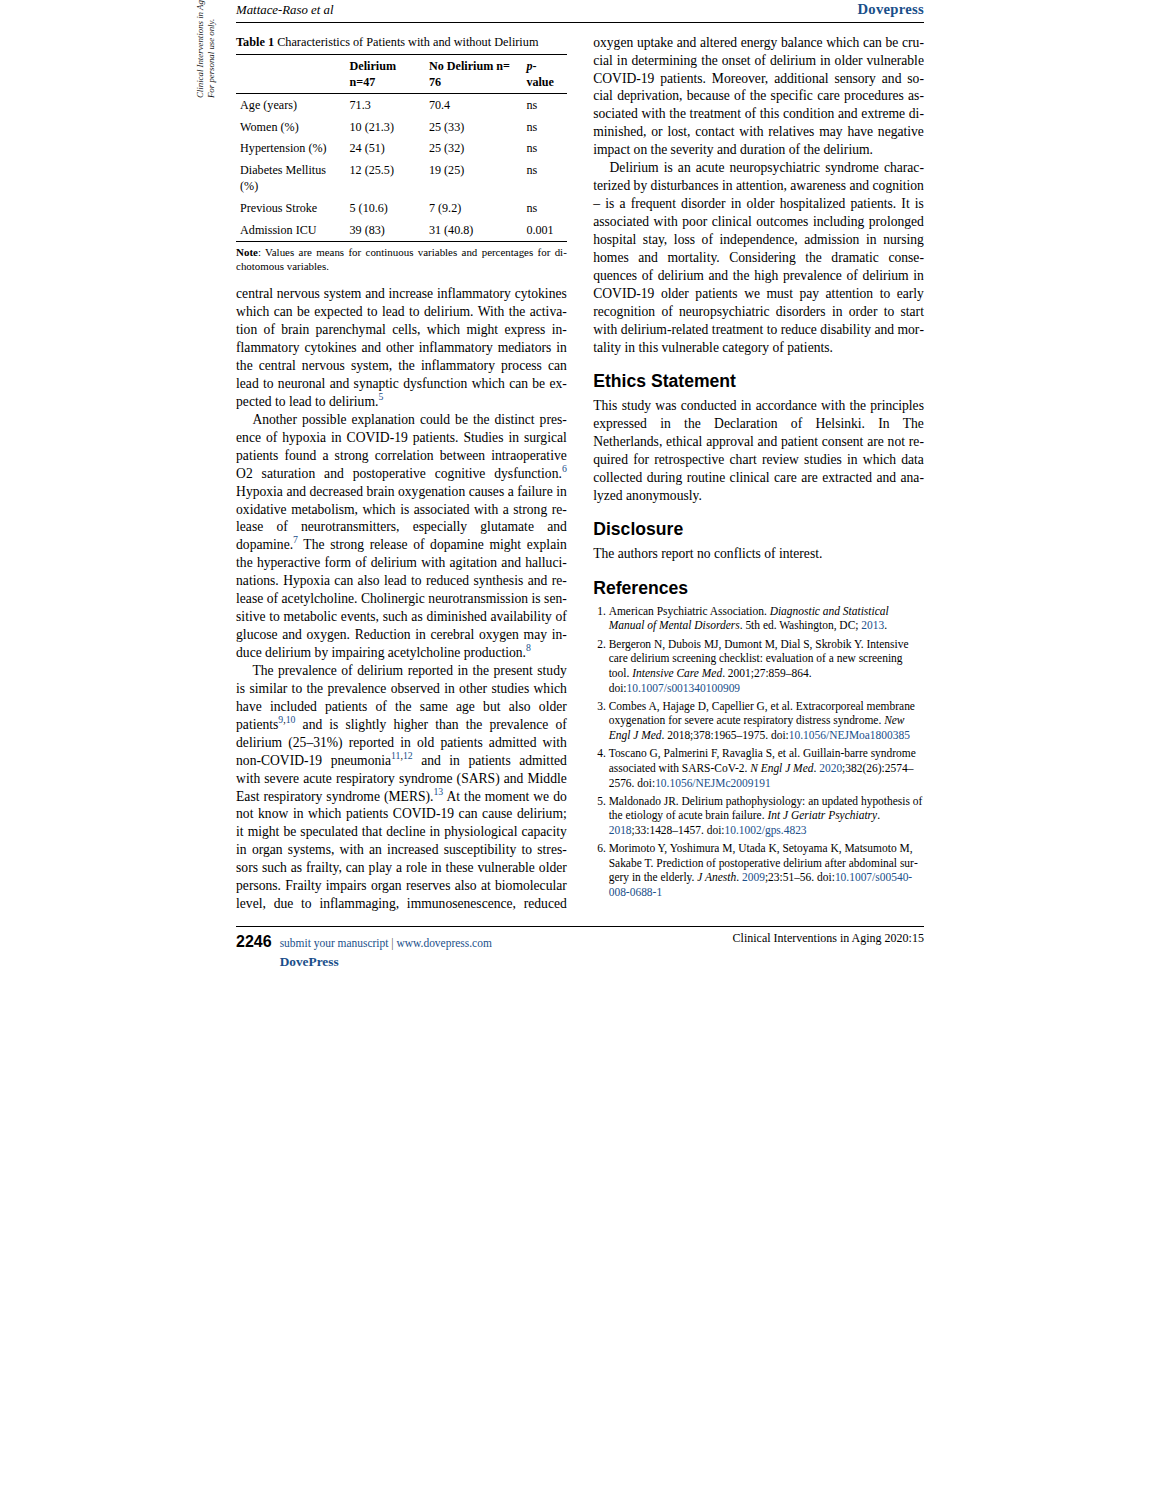Clinical Interventions in Aging downloaded from https://www.dovepress.com/ by 213.127.83.251 on 18-Feb-2021
For personal use only.
Mattace-Raso et al
Dovepress
Table 1 Characteristics of Patients with and without Delirium
| | Delirium n=47 | No Delirium n= 76 | p -value |
| --- | --- | --- | --- |
| Age (years) | 71.3 | 70.4 | ns |
| Women (%) | 10 (21.3) | 25 (33) | ns |
| Hypertension (%) | 24 (51) | 25 (32) | ns |
| Diabetes Mellitus (%) | 12 (25.5) | 19 (25) | ns |
| Previous Stroke | 5 (10.6) | 7 (9.2) | ns |
| Admission ICU | 39 (83) | 31 (40.8) | 0.001 |
Note: Values are means for continuous variables and percentages for dichotomous variables.
central nervous system and increase inflammatory cytokines which can be expected to lead to delirium. With the activation of brain parenchymal cells, which might express inflammatory cytokines and other inflammatory mediators in the central nervous system, the inflammatory process can lead to neuronal and synaptic dysfunction which can be expected to lead to delirium.5
Another possible explanation could be the distinct presence of hypoxia in COVID-19 patients. Studies in surgical patients found a strong correlation between intraoperative O2 saturation and postoperative cognitive dysfunction.6 Hypoxia and decreased brain oxygenation causes a failure in oxidative metabolism, which is associated with a strong release of neurotransmitters, especially glutamate and dopamine.7 The strong release of dopamine might explain the hyperactive form of delirium with agitation and hallucinations. Hypoxia can also lead to reduced synthesis and release of acetylcholine. Cholinergic neurotransmission is sensitive to metabolic events, such as diminished availability of glucose and oxygen. Reduction in cerebral oxygen may induce delirium by impairing acetylcholine production.8
The prevalence of delirium reported in the present study is similar to the prevalence observed in other studies which have included patients of the same age but also older patients9,10 and is slightly higher than the prevalence of delirium (25–31%) reported in old patients admitted with non-COVID-19 pneumonia11,12 and in patients admitted with severe acute respiratory syndrome (SARS) and Middle East respiratory syndrome (MERS).13 At the moment we do not know in which patients COVID-19 can cause delirium; it might be speculated that decline in physiological capacity in organ systems, with an increased susceptibility to stressors such as frailty, can play a role in these vulnerable older persons. Frailty impairs organ reserves also at biomolecular level, due to inflammaging, immunosenescence, reduced oxygen uptake and altered energy balance which can be crucial in determining the onset of delirium in older vulnerable COVID-19 patients. Moreover, additional sensory and social deprivation, because of the specific care procedures associated with the treatment of this condition and extreme diminished, or lost, contact with relatives may have negative impact on the severity and duration of the delirium.
Delirium is an acute neuropsychiatric syndrome characterized by disturbances in attention, awareness and cognition – is a frequent disorder in older hospitalized patients. It is associated with poor clinical outcomes including prolonged hospital stay, loss of independence, admission in nursing homes and mortality. Considering the dramatic consequences of delirium and the high prevalence of delirium in COVID-19 older patients we must pay attention to early recognition of neuropsychiatric disorders in order to start with delirium-related treatment to reduce disability and mortality in this vulnerable category of patients.
Ethics Statement
This study was conducted in accordance with the principles expressed in the Declaration of Helsinki. In The Netherlands, ethical approval and patient consent are not required for retrospective chart review studies in which data collected during routine clinical care are extracted and analyzed anonymously.
Disclosure
The authors report no conflicts of interest.
References
American Psychiatric Association. Diagnostic and Statistical Manual of Mental Disorders. 5th ed. Washington, DC; 2013.
Bergeron N, Dubois MJ, Dumont M, Dial S, Skrobik Y. Intensive care delirium screening checklist: evaluation of a new screening tool. Intensive Care Med. 2001;27:859–864. doi:10.1007/s001340100909
Combes A, Hajage D, Capellier G, et al. Extracorporeal membrane oxygenation for severe acute respiratory distress syndrome. New Engl J Med. 2018;378:1965–1975. doi:10.1056/NEJMoa1800385
Toscano G, Palmerini F, Ravaglia S, et al. Guillain-barre syndrome associated with SARS-CoV-2. N Engl J Med. 2020;382(26):2574–2576. doi:10.1056/NEJMc2009191
Maldonado JR. Delirium pathophysiology: an updated hypothesis of the etiology of acute brain failure. Int J Geriatr Psychiatry. 2018;33:1428–1457. doi:10.1002/gps.4823
Morimoto Y, Yoshimura M, Utada K, Setoyama K, Matsumoto M, Sakabe T. Prediction of postoperative delirium after abdominal surgery in the elderly. J Anesth. 2009;23:51–56. doi:10.1007/s00540-008-0688-1
2246
submit your manuscript | www.dovepress.com
Dove Press
Clinical Interventions in Aging 2020:15